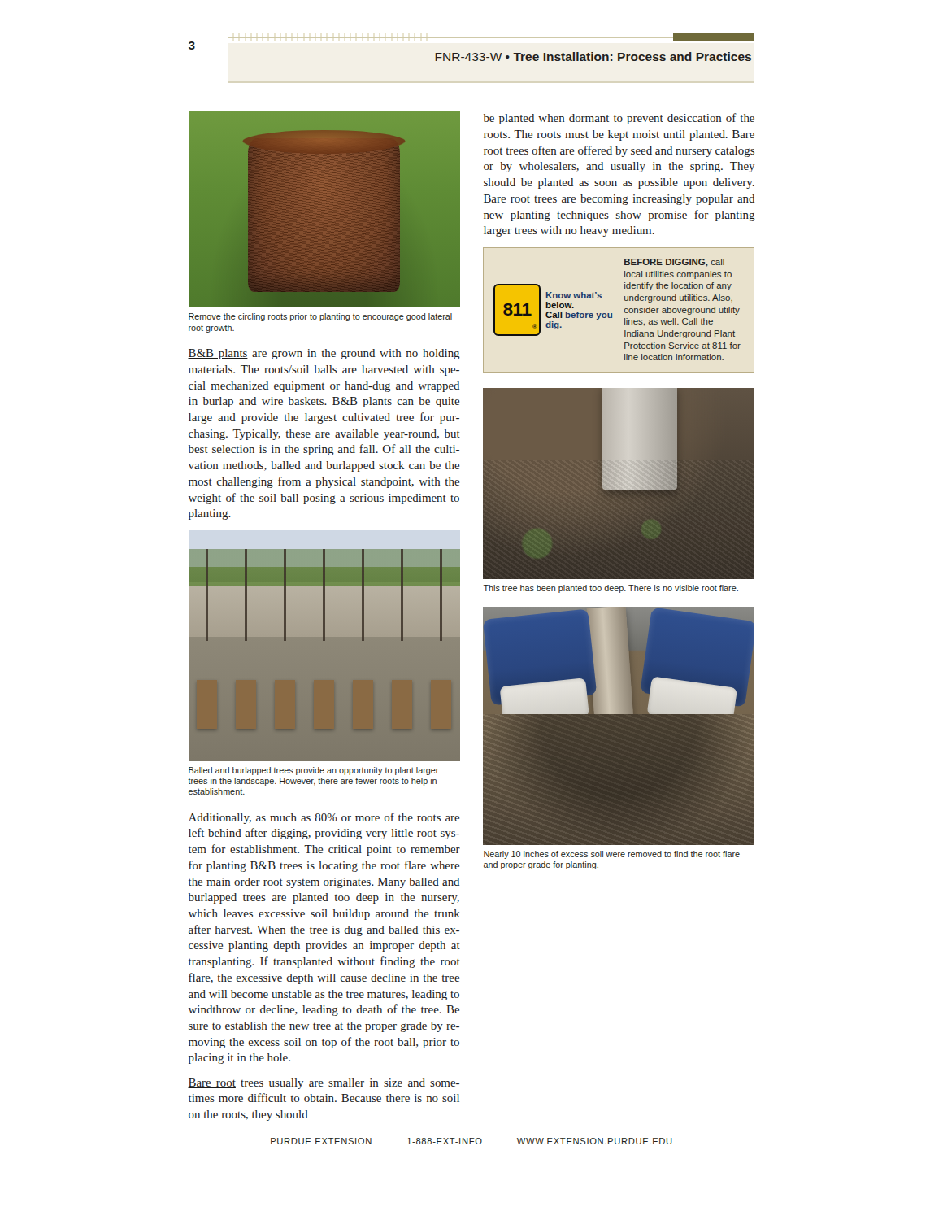3
FNR-433-W • Tree Installation: Process and Practices
Remove the circling roots prior to planting to encourage good lateral root growth.
B&B plants are grown in the ground with no holding materials. The roots/soil balls are harvested with special mechanized equipment or hand-dug and wrapped in burlap and wire baskets. B&B plants can be quite large and provide the largest cultivated tree for purchasing. Typically, these are available year-round, but best selection is in the spring and fall. Of all the cultivation methods, balled and burlapped stock can be the most challenging from a physical standpoint, with the weight of the soil ball posing a serious impediment to planting.
Balled and burlapped trees provide an opportunity to plant larger trees in the landscape. However, there are fewer roots to help in establishment.
Additionally, as much as 80% or more of the roots are left behind after digging, providing very little root system for establishment. The critical point to remember for planting B&B trees is locating the root flare where the main order root system originates. Many balled and burlapped trees are planted too deep in the nursery, which leaves excessive soil buildup around the trunk after harvest. When the tree is dug and balled this excessive planting depth provides an improper depth at transplanting. If transplanted without finding the root flare, the excessive depth will cause decline in the tree and will become unstable as the tree matures, leading to windthrow or decline, leading to death of the tree. Be sure to establish the new tree at the proper grade by removing the excess soil on top of the root ball, prior to placing it in the hole.
Bare root trees usually are smaller in size and sometimes more difficult to obtain. Because there is no soil on the roots, they should
be planted when dormant to prevent desiccation of the roots. The roots must be kept moist until planted. Bare root trees often are offered by seed and nursery catalogs or by wholesalers, and usually in the spring. They should be planted as soon as possible upon delivery. Bare root trees are becoming increasingly popular and new planting techniques show promise for planting larger trees with no heavy medium.
811®
Know what’s below.
Call before you dig.
BEFORE DIGGING, call local utilities companies to identify the location of any underground utilities. Also, consider aboveground utility lines, as well. Call the Indiana Underground Plant Protection Service at 811 for line location information.
This tree has been planted too deep. There is no visible root flare.
Nearly 10 inches of excess soil were removed to find the root flare and proper grade for planting.
PURDUE EXTENSION 1-888-EXT-INFO WWW.EXTENSION.PURDUE.EDU